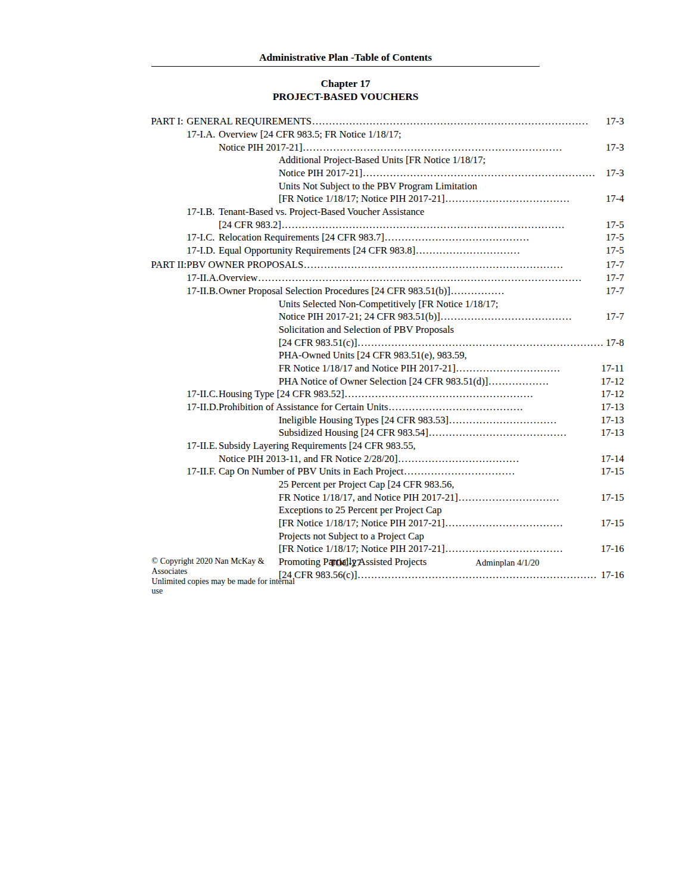Administrative Plan -Table of Contents
Chapter 17
PROJECT-BASED VOUCHERS
| PART I: | GENERAL REQUIREMENTS .................................................................................. 17-3 |
| | 17-I.A. | Overview [24 CFR 983.5; FR Notice 1/18/17; Notice PIH 2017-21] ............................................................................. 17-3 |
| | | Additional Project-Based Units [FR Notice 1/18/17; Notice PIH 2017-21] ..................................................................... 17-3 |
| | | Units Not Subject to the PBV Program Limitation [FR Notice 1/18/17; Notice PIH 2017-21] ..................................... 17-4 |
| | 17-I.B. | Tenant-Based vs. Project-Based Voucher Assistance [24 CFR 983.2] .................................................................................... 17-5 |
| | 17-I.C. | Relocation Requirements [24 CFR 983.7] ........................................... 17-5 |
| | 17-I.D. | Equal Opportunity Requirements [24 CFR 983.8] ............................... 17-5 |
| PART II: | PBV OWNER PROPOSALS ............................................................................. 17-7 |
| | 17-II.A. | Overview ................................................................................................ 17-7 |
| | 17-II.B. | Owner Proposal Selection Procedures [24 CFR 983.51(b)] ................ 17-7 |
| | | Units Selected Non-Competitively [FR Notice 1/18/17; Notice PIH 2017-21; 24 CFR 983.51(b)] ....................................... 17-7 |
| | | Solicitation and Selection of PBV Proposals [24 CFR 983.51(c)] ......................................................................... 17-8 |
| | | PHA-Owned Units [24 CFR 983.51(e), 983.59, FR Notice 1/18/17 and Notice PIH 2017-21] ............................... 17-11 |
| | | PHA Notice of Owner Selection [24 CFR 983.51(d)] .................. 17-12 |
| | 17-II.C. | Housing Type [24 CFR 983.52] ........................................................ 17-12 |
| | 17-II.D. | Prohibition of Assistance for Certain Units ........................................ 17-13 |
| | | Ineligible Housing Types [24 CFR 983.53] ................................ 17-13 |
| | | Subsidized Housing [24 CFR 983.54] ......................................... 17-13 |
| | 17-II.E. | Subsidy Layering Requirements [24 CFR 983.55, Notice PIH 2013-11, and FR Notice 2/28/20] .................................... 17-14 |
| | 17-II.F. | Cap On Number of PBV Units in Each Project ................................. 17-15 |
| | | 25 Percent per Project Cap [24 CFR 983.56, FR Notice 1/18/17, and Notice PIH 2017-21] .............................. 17-15 |
| | | Exceptions to 25 Percent per Project Cap [FR Notice 1/18/17; Notice PIH 2017-21] ................................... 17-15 |
| | | Projects not Subject to a Project Cap [FR Notice 1/18/17; Notice PIH 2017-21] ................................... 17-16 |
| | | Promoting Partially Assisted Projects [24 CFR 983.56(c)] ....................................................................... 17-16 |
| © Copyright 2020 Nan McKay & Associates Unlimited copies may be made for internal use | TOC-27 | Adminplan 4/1/20 |